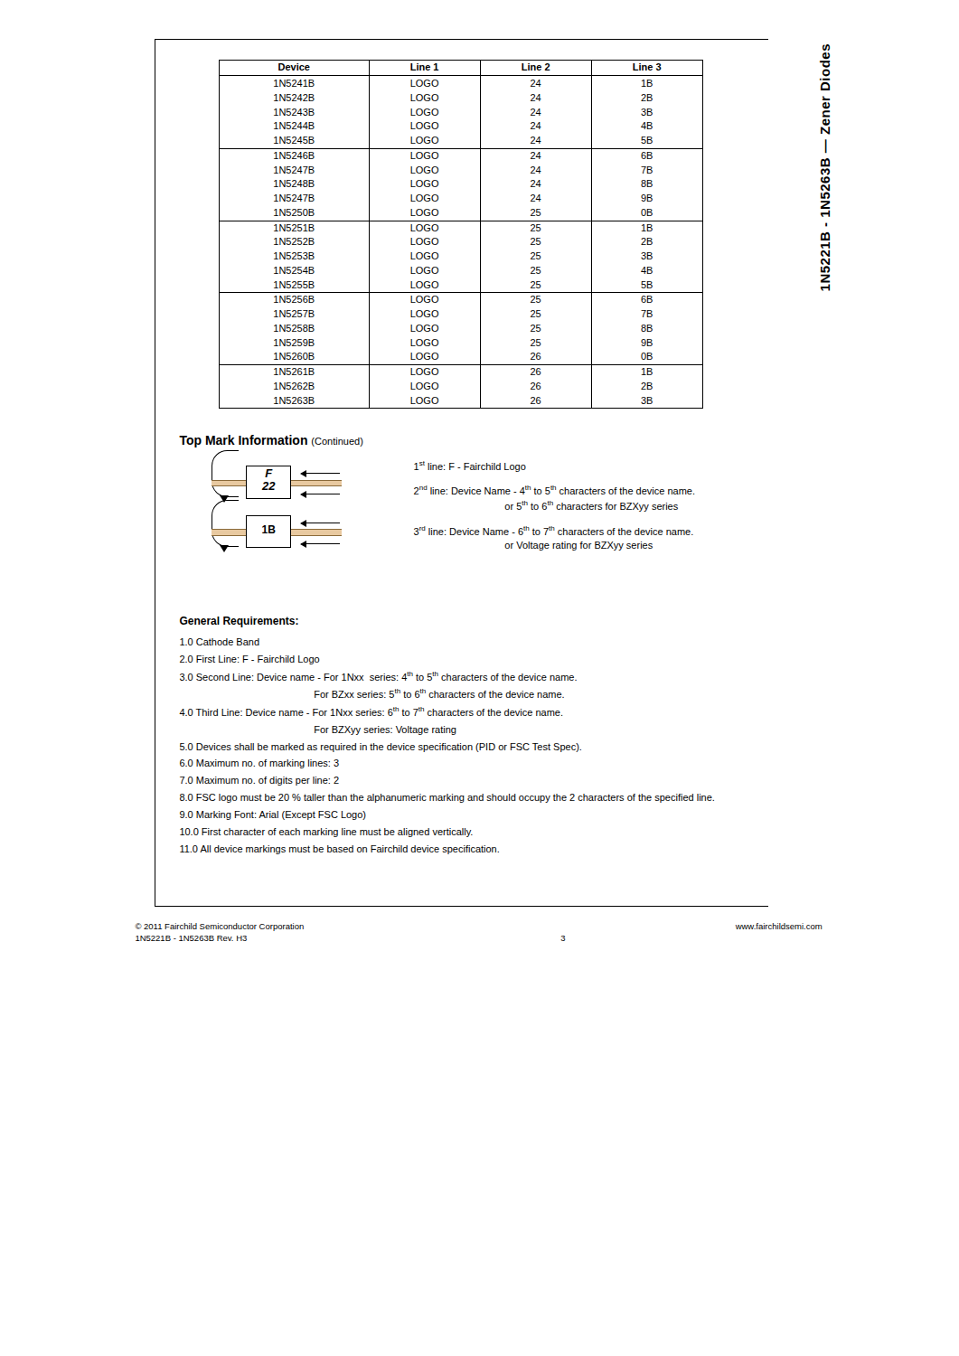1N5221B - 1N5263B — Zener Diodes
| Device | Line 1 | Line 2 | Line 3 |
| --- | --- | --- | --- |
| 1N5241B | LOGO | 24 | 1B |
| 1N5242B | LOGO | 24 | 2B |
| 1N5243B | LOGO | 24 | 3B |
| 1N5244B | LOGO | 24 | 4B |
| 1N5245B | LOGO | 24 | 5B |
| 1N5246B | LOGO | 24 | 6B |
| 1N5247B | LOGO | 24 | 7B |
| 1N5248B | LOGO | 24 | 8B |
| 1N5247B | LOGO | 24 | 9B |
| 1N5250B | LOGO | 25 | 0B |
| 1N5251B | LOGO | 25 | 1B |
| 1N5252B | LOGO | 25 | 2B |
| 1N5253B | LOGO | 25 | 3B |
| 1N5254B | LOGO | 25 | 4B |
| 1N5255B | LOGO | 25 | 5B |
| 1N5256B | LOGO | 25 | 6B |
| 1N5257B | LOGO | 25 | 7B |
| 1N5258B | LOGO | 25 | 8B |
| 1N5259B | LOGO | 25 | 9B |
| 1N5260B | LOGO | 26 | 0B |
| 1N5261B | LOGO | 26 | 1B |
| 1N5262B | LOGO | 26 | 2B |
| 1N5263B | LOGO | 26 | 3B |
Top Mark Information (Continued)
F
22
1B
1st line: F - Fairchild Logo
2nd line: Device Name - 4th to 5th characters of the device name. or 5th to 6th characters for BZXyy series
3rd line: Device Name - 6th to 7th characters of the device name. or Voltage rating for BZXyy series
General Requirements:
1.0 Cathode Band
2.0 First Line: F - Fairchild Logo
3.0 Second Line: Device name - For 1Nxx series: 4th to 5th characters of the device name.
For BZxx series: 5th to 6th characters of the device name.
4.0 Third Line: Device name - For 1Nxx series: 6th to 7th characters of the device name.
For BZXyy series: Voltage rating
5.0 Devices shall be marked as required in the device specification (PID or FSC Test Spec).
6.0 Maximum no. of marking lines: 3
7.0 Maximum no. of digits per line: 2
8.0 FSC logo must be 20 % taller than the alphanumeric marking and should occupy the 2 characters of the specified line.
9.0 Marking Font: Arial (Except FSC Logo)
10.0 First character of each marking line must be aligned vertically.
11.0 All device markings must be based on Fairchild device specification.
© 2011 Fairchild Semiconductor Corporation
1N5221B - 1N5263B Rev. H3
www.fairchildsemi.com
3